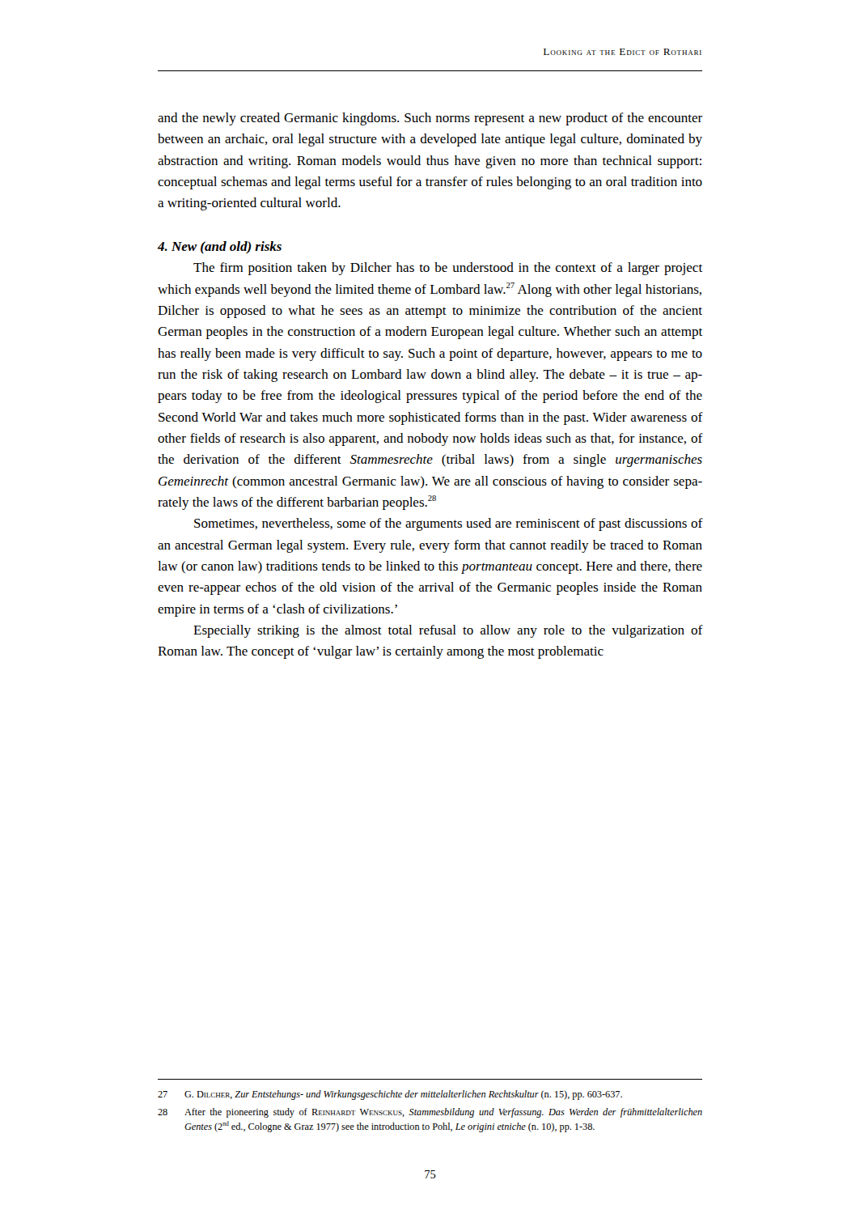Looking at the Edict of Rothari
and the newly created Germanic kingdoms. Such norms represent a new product of the encounter between an archaic, oral legal structure with a developed late antique legal culture, dominated by abstraction and writing. Roman models would thus have given no more than technical support: conceptual schemas and legal terms useful for a transfer of rules belonging to an oral tradition into a writing-oriented cultural world.
4. New (and old) risks
The firm position taken by Dilcher has to be understood in the context of a larger project which expands well beyond the limited theme of Lombard law.27 Along with other legal historians, Dilcher is opposed to what he sees as an attempt to minimize the contribution of the ancient German peoples in the construction of a modern European legal culture. Whether such an attempt has really been made is very difficult to say. Such a point of departure, however, appears to me to run the risk of taking research on Lombard law down a blind alley. The debate – it is true – appears today to be free from the ideological pressures typical of the period before the end of the Second World War and takes much more sophisticated forms than in the past. Wider awareness of other fields of research is also apparent, and nobody now holds ideas such as that, for instance, of the derivation of the different Stammesrechte (tribal laws) from a single urgermanisches Gemeinrecht (common ancestral Germanic law). We are all conscious of having to consider separately the laws of the different barbarian peoples.28
Sometimes, nevertheless, some of the arguments used are reminiscent of past discussions of an ancestral German legal system. Every rule, every form that cannot readily be traced to Roman law (or canon law) traditions tends to be linked to this portmanteau concept. Here and there, there even re-appear echos of the old vision of the arrival of the Germanic peoples inside the Roman empire in terms of a ‘clash of civilizations.’
Especially striking is the almost total refusal to allow any role to the vulgarization of Roman law. The concept of ‘vulgar law’ is certainly among the most problematic
27
G. Dilcher, Zur Entstehungs- und Wirkungsgeschichte der mittelalterlichen Rechtskultur (n. 15), pp. 603-637.
28
After the pioneering study of Reinhardt Wensckus, Stammesbildung und Verfassung. Das Werden der frühmittelalterlichen Gentes (2nd ed., Cologne & Graz 1977) see the introduction to Pohl, Le origini etniche (n. 10), pp. 1-38.
75